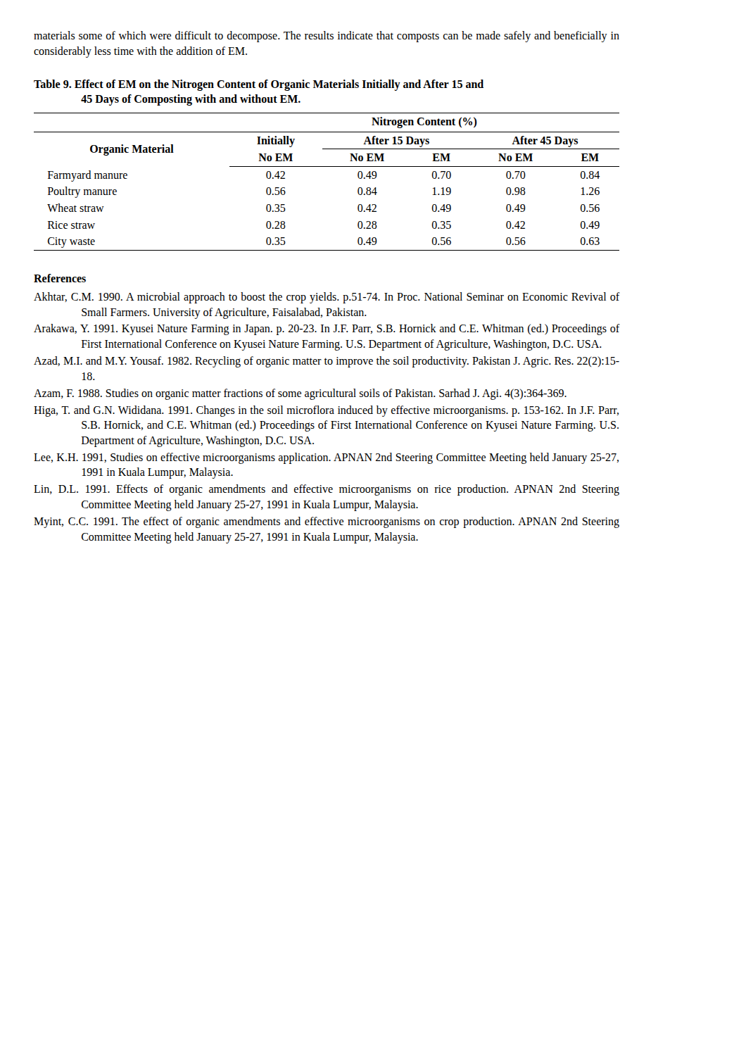materials some of which were difficult to decompose. The results indicate that composts can be made safely and beneficially in considerably less time with the addition of EM.
Table 9. Effect of EM on the Nitrogen Content of Organic Materials Initially and After 15 and45 Days of Composting with and without EM.
| | Nitrogen Content (%) |
| Organic Material | Initially | After 15 Days | After 45 Days |
| No EM | No EM | EM | No EM | EM |
| Farmyard manure | 0.42 | 0.49 | 0.70 | 0.70 | 0.84 |
| Poultry manure | 0.56 | 0.84 | 1.19 | 0.98 | 1.26 |
| Wheat straw | 0.35 | 0.42 | 0.49 | 0.49 | 0.56 |
| Rice straw | 0.28 | 0.28 | 0.35 | 0.42 | 0.49 |
| City waste | 0.35 | 0.49 | 0.56 | 0.56 | 0.63 |
References
Akhtar, C.M. 1990. A microbial approach to boost the crop yields. p.51-74. In Proc. National Seminar on Economic Revival of Small Farmers. University of Agriculture, Faisalabad, Pakistan.
Arakawa, Y. 1991. Kyusei Nature Farming in Japan. p. 20-23. In J.F. Parr, S.B. Hornick and C.E. Whitman (ed.) Proceedings of First International Conference on Kyusei Nature Farming. U.S. Department of Agriculture, Washington, D.C. USA.
Azad, M.I. and M.Y. Yousaf. 1982. Recycling of organic matter to improve the soil productivity. Pakistan J. Agric. Res. 22(2):15-18.
Azam, F. 1988. Studies on organic matter fractions of some agricultural soils of Pakistan. Sarhad J. Agi. 4(3):364-369.
Higa, T. and G.N. Wididana. 1991. Changes in the soil microflora induced by effective microorganisms. p. 153-162. In J.F. Parr, S.B. Hornick, and C.E. Whitman (ed.) Proceedings of First International Conference on Kyusei Nature Farming. U.S. Department of Agriculture, Washington, D.C. USA.
Lee, K.H. 1991, Studies on effective microorganisms application. APNAN 2nd Steering Committee Meeting held January 25-27, 1991 in Kuala Lumpur, Malaysia.
Lin, D.L. 1991. Effects of organic amendments and effective microorganisms on rice production. APNAN 2nd Steering Committee Meeting held January 25-27, 1991 in Kuala Lumpur, Malaysia.
Myint, C.C. 1991. The effect of organic amendments and effective microorganisms on crop production. APNAN 2nd Steering Committee Meeting held January 25-27, 1991 in Kuala Lumpur, Malaysia.